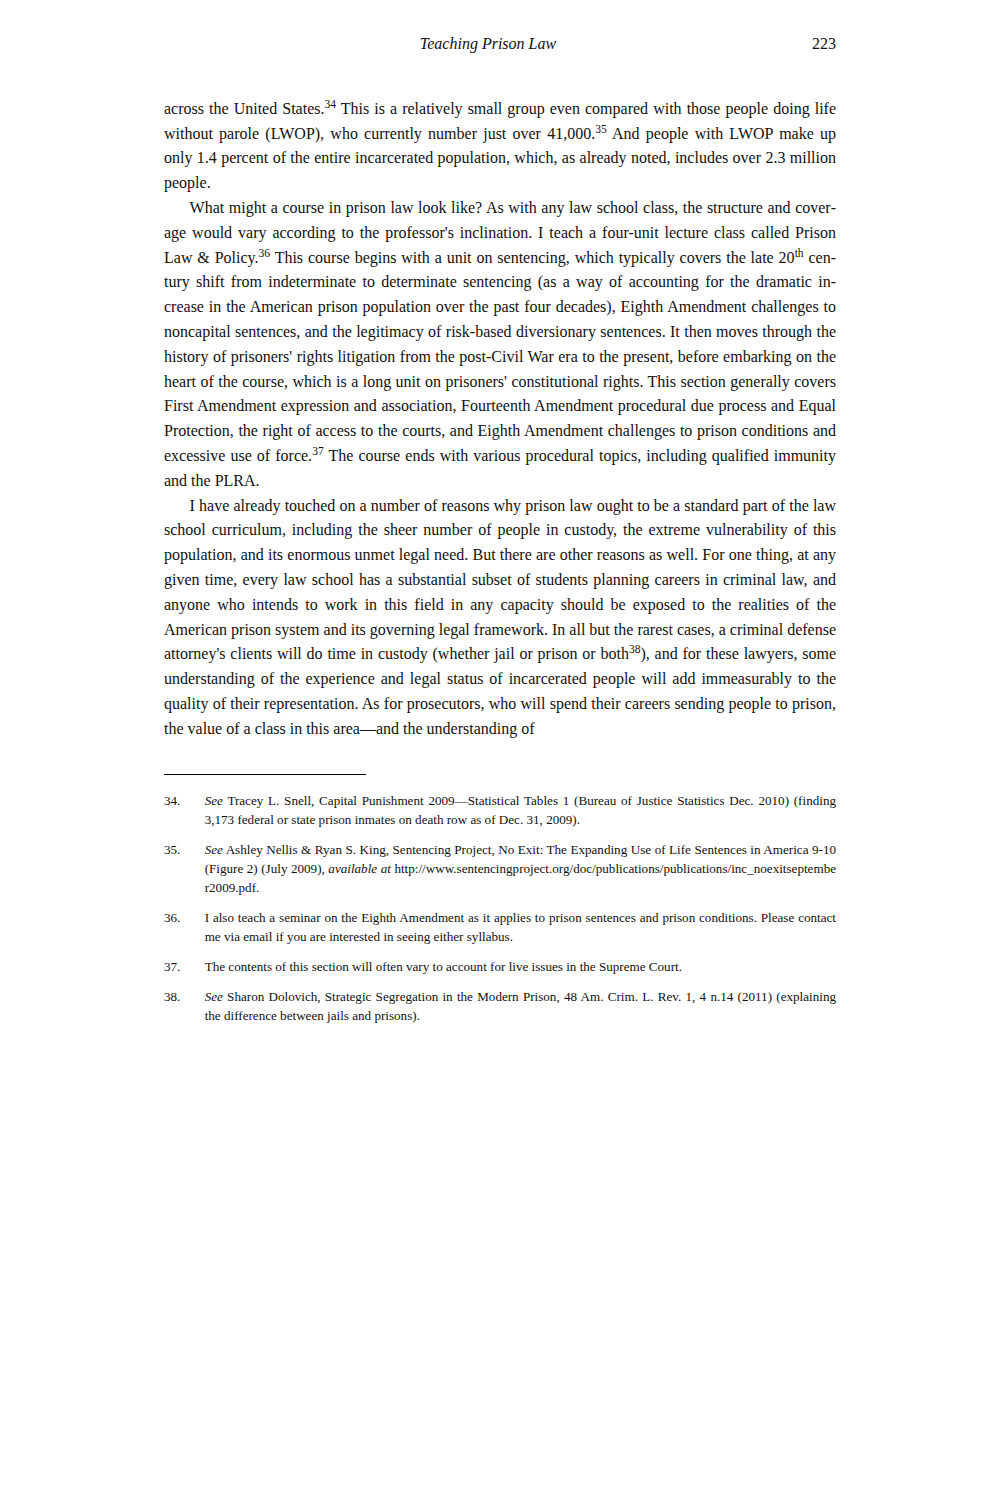Teaching Prison Law 223
across the United States.34 This is a relatively small group even compared with those people doing life without parole (LWOP), who currently number just over 41,000.35 And people with LWOP make up only 1.4 percent of the entire incarcerated population, which, as already noted, includes over 2.3 million people.
What might a course in prison law look like? As with any law school class, the structure and coverage would vary according to the professor's inclination. I teach a four-unit lecture class called Prison Law & Policy.36 This course begins with a unit on sentencing, which typically covers the late 20th century shift from indeterminate to determinate sentencing (as a way of accounting for the dramatic increase in the American prison population over the past four decades), Eighth Amendment challenges to noncapital sentences, and the legitimacy of risk-based diversionary sentences. It then moves through the history of prisoners' rights litigation from the post-Civil War era to the present, before embarking on the heart of the course, which is a long unit on prisoners' constitutional rights. This section generally covers First Amendment expression and association, Fourteenth Amendment procedural due process and Equal Protection, the right of access to the courts, and Eighth Amendment challenges to prison conditions and excessive use of force.37 The course ends with various procedural topics, including qualified immunity and the PLRA.
I have already touched on a number of reasons why prison law ought to be a standard part of the law school curriculum, including the sheer number of people in custody, the extreme vulnerability of this population, and its enormous unmet legal need. But there are other reasons as well. For one thing, at any given time, every law school has a substantial subset of students planning careers in criminal law, and anyone who intends to work in this field in any capacity should be exposed to the realities of the American prison system and its governing legal framework. In all but the rarest cases, a criminal defense attorney's clients will do time in custody (whether jail or prison or both38), and for these lawyers, some understanding of the experience and legal status of incarcerated people will add immeasurably to the quality of their representation. As for prosecutors, who will spend their careers sending people to prison, the value of a class in this area—and the understanding of
34. See Tracey L. Snell, Capital Punishment 2009—Statistical Tables 1 (Bureau of Justice Statistics Dec. 2010) (finding 3,173 federal or state prison inmates on death row as of Dec. 31, 2009).
35. See Ashley Nellis & Ryan S. King, Sentencing Project, No Exit: The Expanding Use of Life Sentences in America 9-10 (Figure 2) (July 2009), available at http://www.sentencingproject.org/doc/publications/publications/inc_noexitseptember2009.pdf.
36. I also teach a seminar on the Eighth Amendment as it applies to prison sentences and prison conditions. Please contact me via email if you are interested in seeing either syllabus.
37. The contents of this section will often vary to account for live issues in the Supreme Court.
38. See Sharon Dolovich, Strategic Segregation in the Modern Prison, 48 Am. Crim. L. Rev. 1, 4 n.14 (2011) (explaining the difference between jails and prisons).